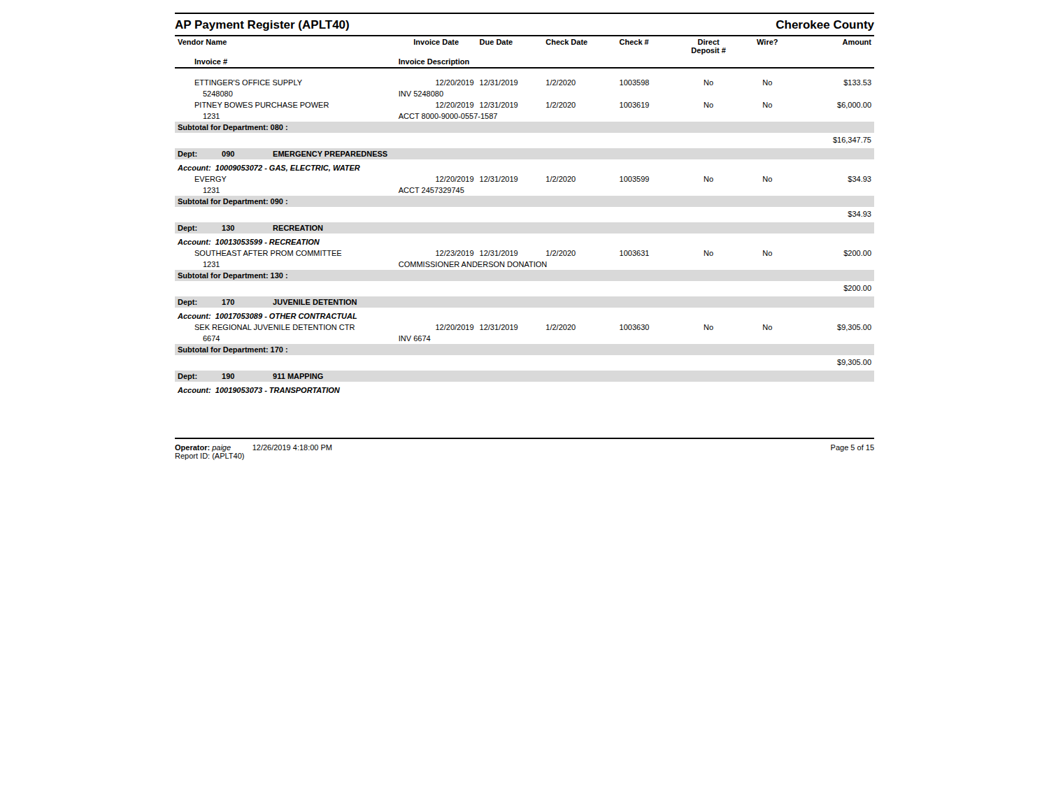AP Payment Register (APLT40)
Cherokee County
| Vendor Name | Invoice Date | Due Date | Check Date | Check # | Direct Deposit # | Wire? | Amount |
| --- | --- | --- | --- | --- | --- | --- | --- |
| Invoice # | Invoice Description | | | | | |
| ETTINGER'S OFFICE SUPPLY | 12/20/2019 | 12/31/2019 | 1/2/2020 | 1003598 | No | No | $133.53 |
| 5248080 | INV 5248080 | |
| PITNEY BOWES PURCHASE POWER | 12/20/2019 | 12/31/2019 | 1/2/2020 | 1003619 | No | No | $6,000.00 |
| 1231 | ACCT 8000-9000-0557-1587 | |
| Subtotal for Department: 080 : |
| | $16,347.75 |
| Dept: 090 EMERGENCY PREPAREDNESS |
| Account: 10009053072 - GAS, ELECTRIC, WATER |
| EVERGY | 12/20/2019 | 12/31/2019 | 1/2/2020 | 1003599 | No | No | $34.93 |
| 1231 | ACCT 2457329745 | |
| Subtotal for Department: 090 : |
| | $34.93 |
| Dept: 130 RECREATION |
| Account: 10013053599 - RECREATION |
| SOUTHEAST AFTER PROM COMMITTEE | 12/23/2019 | 12/31/2019 | 1/2/2020 | 1003631 | No | No | $200.00 |
| 1231 | COMMISSIONER ANDERSON DONATION | |
| Subtotal for Department: 130 : |
| | $200.00 |
| Dept: 170 JUVENILE DETENTION |
| Account: 10017053089 - OTHER CONTRACTUAL |
| SEK REGIONAL JUVENILE DETENTION CTR | 12/20/2019 | 12/31/2019 | 1/2/2020 | 1003630 | No | No | $9,305.00 |
| 6674 | INV 6674 | |
| Subtotal for Department: 170 : |
| | $9,305.00 |
| Dept: 190 911 MAPPING |
| Account: 10019053073 - TRANSPORTATION |
Operator: paige 12/26/2019 4:18:00 PM
Report ID: (APLT40)
Page 5 of 15